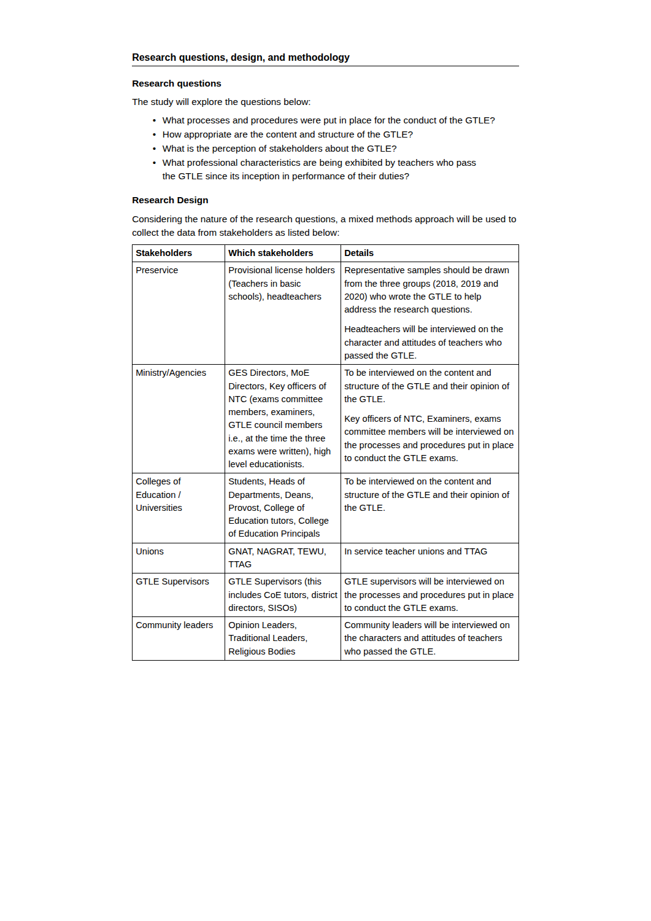Research questions, design, and methodology
Research questions
The study will explore the questions below:
What processes and procedures were put in place for the conduct of the GTLE?
How appropriate are the content and structure of the GTLE?
What is the perception of stakeholders about the GTLE?
What professional characteristics are being exhibited by teachers who passthe GTLE since its inception in performance of their duties?
Research Design
Considering the nature of the research questions, a mixed methods approach will be used to collect the data from stakeholders as listed below:
| Stakeholders | Which stakeholders | Details |
| --- | --- | --- |
| Preservice | Provisional license holders (Teachers in basic schools), headteachers | Representative samples should be drawn from the three groups (2018, 2019 and 2020) who wrote the GTLE to help address the research questions. Headteachers will be interviewed on the character and attitudes of teachers who passed the GTLE. |
| Ministry/Agencies | GES Directors, MoE Directors, Key officers of NTC (exams committee members, examiners, GTLE council members i.e., at the time the three exams were written), high level educationists. | To be interviewed on the content and structure of the GTLE and their opinion of the GTLE. Key officers of NTC, Examiners, exams committee members will be interviewed on the processes and procedures put in place to conduct the GTLE exams. |
| Colleges of Education / Universities | Students, Heads of Departments, Deans, Provost, College of Education tutors, College of Education Principals | To be interviewed on the content and structure of the GTLE and their opinion of the GTLE. |
| Unions | GNAT, NAGRAT, TEWU, TTAG | In service teacher unions and TTAG |
| GTLE Supervisors | GTLE Supervisors (this includes CoE tutors, district directors, SISOs) | GTLE supervisors will be interviewed on the processes and procedures put in place to conduct the GTLE exams. |
| Community leaders | Opinion Leaders, Traditional Leaders, Religious Bodies | Community leaders will be interviewed on the characters and attitudes of teachers who passed the GTLE. |